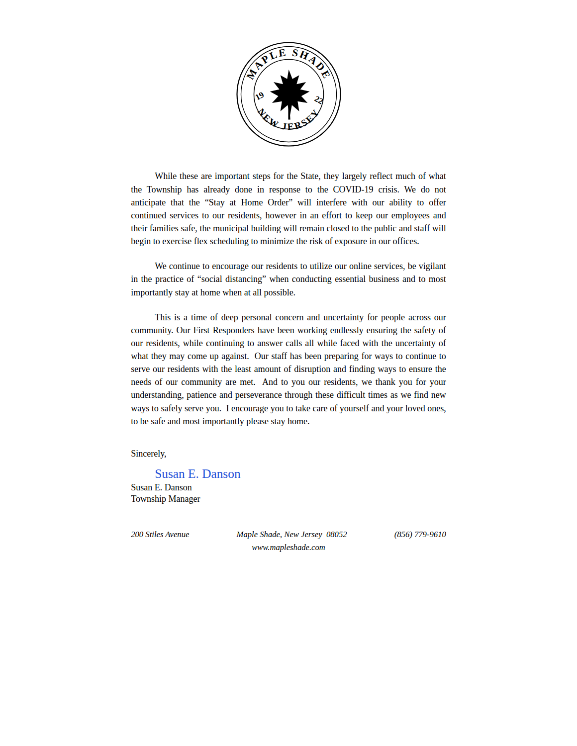MAPLE SHADE NEW JERSEY 19 22
While these are important steps for the State, they largely reflect much of what the Township has already done in response to the COVID-19 crisis. We do not anticipate that the “Stay at Home Order” will interfere with our ability to offer continued services to our residents, however in an effort to keep our employees and their families safe, the municipal building will remain closed to the public and staff will begin to exercise flex scheduling to minimize the risk of exposure in our offices.
We continue to encourage our residents to utilize our online services, be vigilant in the practice of “social distancing” when conducting essential business and to most importantly stay at home when at all possible.
This is a time of deep personal concern and uncertainty for people across our community. Our First Responders have been working endlessly ensuring the safety of our residents, while continuing to answer calls all while faced with the uncertainty of what they may come up against. Our staff has been preparing for ways to continue to serve our residents with the least amount of disruption and finding ways to ensure the needs of our community are met. And to you our residents, we thank you for your understanding, patience and perseverance through these difficult times as we find new ways to safely serve you. I encourage you to take care of yourself and your loved ones, to be safe and most importantly please stay home.
Sincerely,
Susan E. Danson
Susan E. Danson
Township Manager
200 Stiles Avenue Maple Shade, New Jersey 08052 (856) 779-9610
www.mapleshade.com